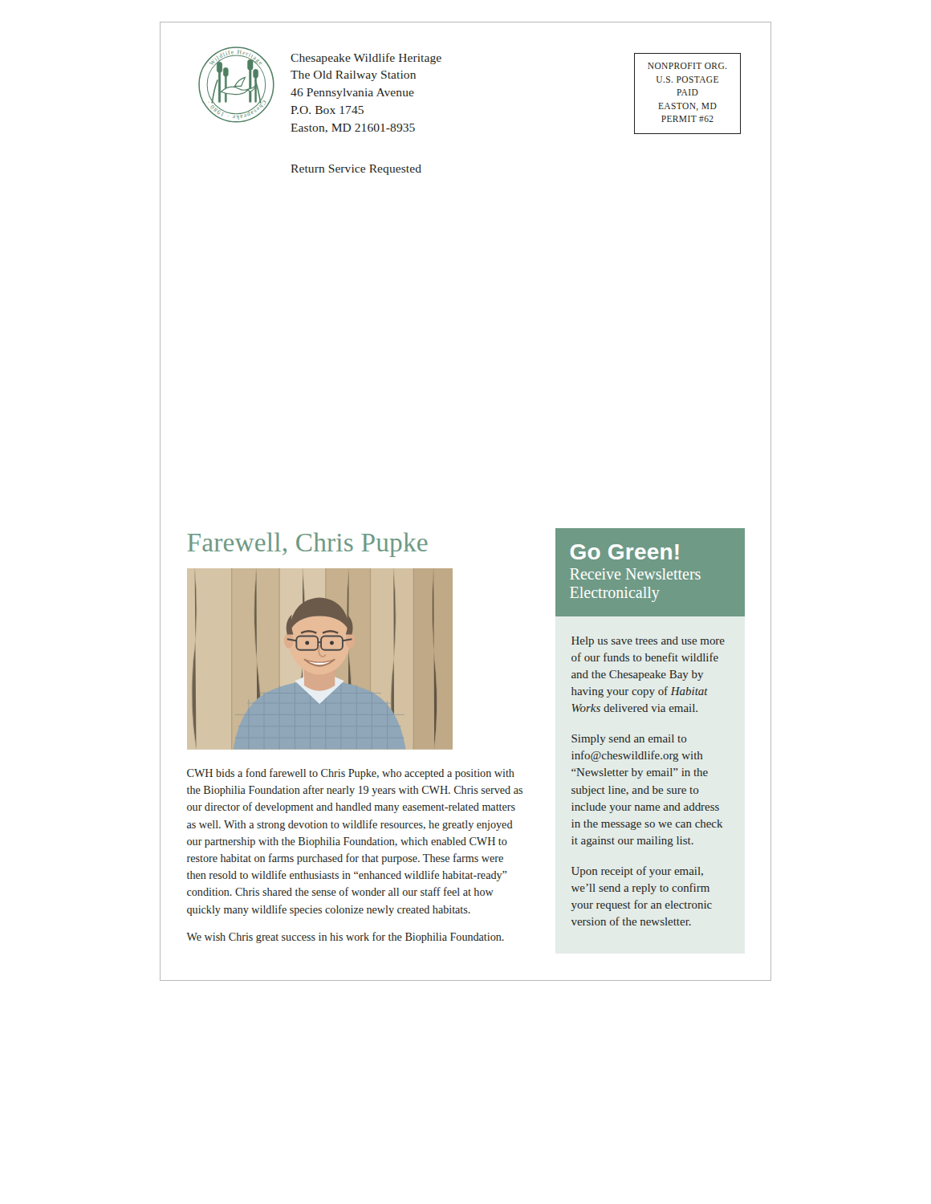Wildlife Heritage Chesapeake · 1980 ·
Chesapeake Wildlife Heritage
The Old Railway Station
46 Pennsylvania Avenue
P.O. Box 1745
Easton, MD 21601-8935
Return Service Requested
Nonprofit Org.
U.S. Postage
Paid
Easton, MD
Permit #62
Farewell, Chris Pupke
CWH bids a fond farewell to Chris Pupke, who accepted a position with the Biophilia Foundation after nearly 19 years with CWH. Chris served as our director of development and handled many easement-related matters as well. With a strong devotion to wildlife resources, he greatly enjoyed our partnership with the Biophilia Foundation, which enabled CWH to restore habitat on farms purchased for that purpose. These farms were then resold to wildlife enthusiasts in “enhanced wildlife habitat-ready” condition. Chris shared the sense of wonder all our staff feel at how quickly many wildlife species colonize newly created habitats.
We wish Chris great success in his work for the Biophilia Foundation.
Go Green!
Receive Newsletters
Electronically
Help us save trees and use more of our funds to benefit wildlife and the Chesapeake Bay by having your copy of Habitat Works delivered via email.
Simply send an email to info@cheswildlife.org with “Newsletter by email” in the subject line, and be sure to include your name and address in the message so we can check it against our mailing list.
Upon receipt of your email, we’ll send a reply to confirm your request for an electronic version of the newsletter.